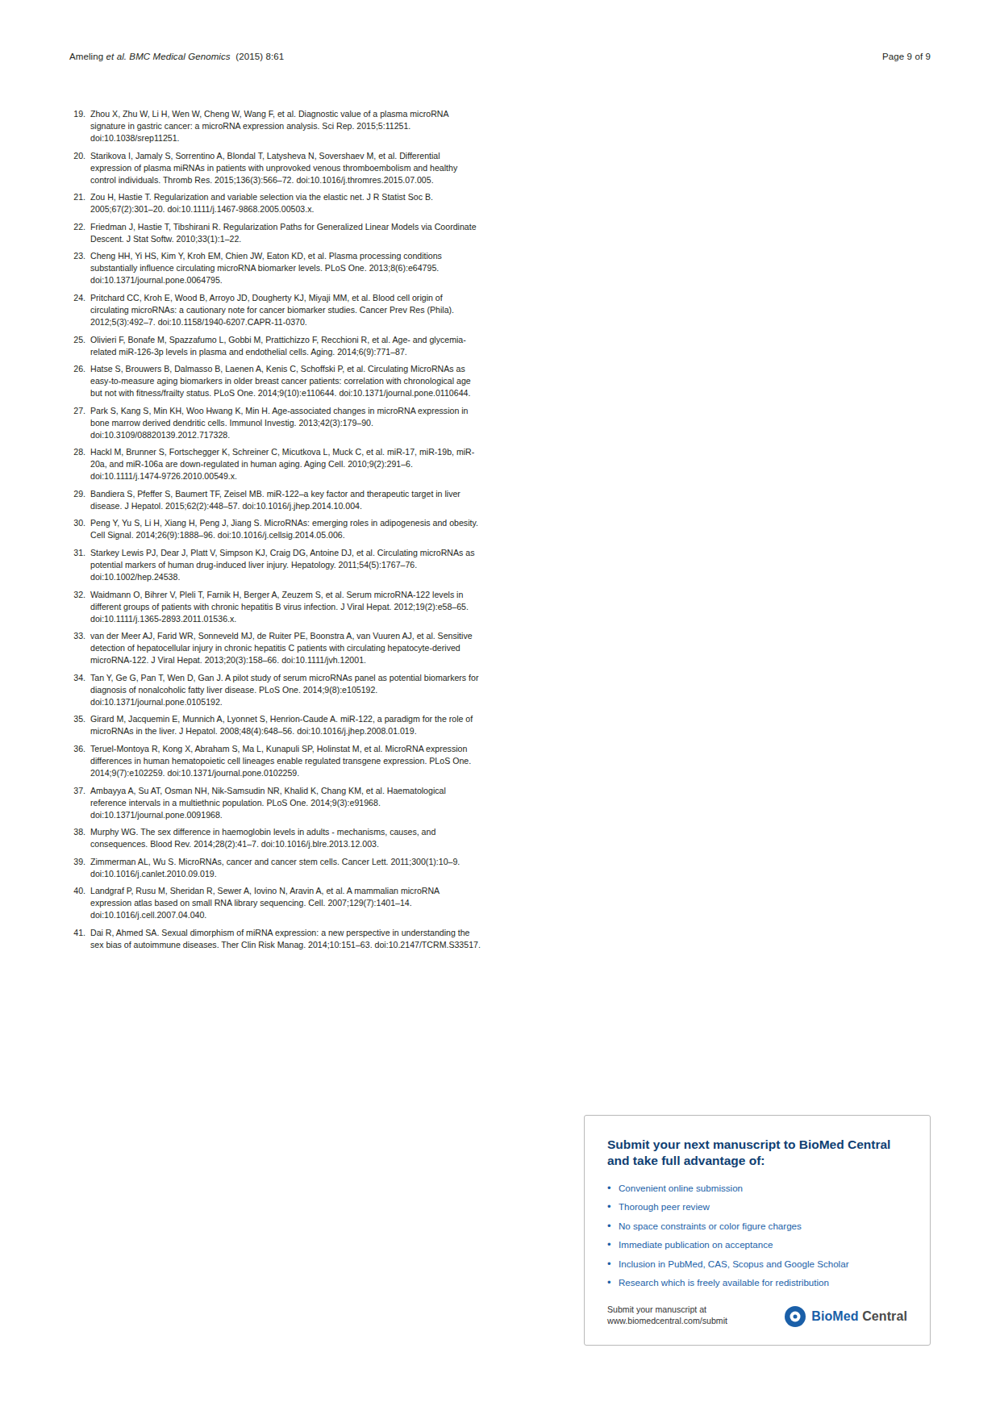Ameling et al. BMC Medical Genomics (2015) 8:61
Page 9 of 9
19. Zhou X, Zhu W, Li H, Wen W, Cheng W, Wang F, et al. Diagnostic value of a plasma microRNA signature in gastric cancer: a microRNA expression analysis. Sci Rep. 2015;5:11251. doi:10.1038/srep11251.
20. Starikova I, Jamaly S, Sorrentino A, Blondal T, Latysheva N, Sovershaev M, et al. Differential expression of plasma miRNAs in patients with unprovoked venous thromboembolism and healthy control individuals. Thromb Res. 2015;136(3):566–72. doi:10.1016/j.thromres.2015.07.005.
21. Zou H, Hastie T. Regularization and variable selection via the elastic net. J R Statist Soc B. 2005;67(2):301–20. doi:10.1111/j.1467-9868.2005.00503.x.
22. Friedman J, Hastie T, Tibshirani R. Regularization Paths for Generalized Linear Models via Coordinate Descent. J Stat Softw. 2010;33(1):1–22.
23. Cheng HH, Yi HS, Kim Y, Kroh EM, Chien JW, Eaton KD, et al. Plasma processing conditions substantially influence circulating microRNA biomarker levels. PLoS One. 2013;8(6):e64795. doi:10.1371/journal.pone.0064795.
24. Pritchard CC, Kroh E, Wood B, Arroyo JD, Dougherty KJ, Miyaji MM, et al. Blood cell origin of circulating microRNAs: a cautionary note for cancer biomarker studies. Cancer Prev Res (Phila). 2012;5(3):492–7. doi:10.1158/1940-6207.CAPR-11-0370.
25. Olivieri F, Bonafe M, Spazzafumo L, Gobbi M, Prattichizzo F, Recchioni R, et al. Age- and glycemia-related miR-126-3p levels in plasma and endothelial cells. Aging. 2014;6(9):771–87.
26. Hatse S, Brouwers B, Dalmasso B, Laenen A, Kenis C, Schoffski P, et al. Circulating MicroRNAs as easy-to-measure aging biomarkers in older breast cancer patients: correlation with chronological age but not with fitness/frailty status. PLoS One. 2014;9(10):e110644. doi:10.1371/journal.pone.0110644.
27. Park S, Kang S, Min KH, Woo Hwang K, Min H. Age-associated changes in microRNA expression in bone marrow derived dendritic cells. Immunol Investig. 2013;42(3):179–90. doi:10.3109/08820139.2012.717328.
28. Hackl M, Brunner S, Fortschegger K, Schreiner C, Micutkova L, Muck C, et al. miR-17, miR-19b, miR-20a, and miR-106a are down-regulated in human aging. Aging Cell. 2010;9(2):291–6. doi:10.1111/j.1474-9726.2010.00549.x.
29. Bandiera S, Pfeffer S, Baumert TF, Zeisel MB. miR-122–a key factor and therapeutic target in liver disease. J Hepatol. 2015;62(2):448–57. doi:10.1016/j.jhep.2014.10.004.
30. Peng Y, Yu S, Li H, Xiang H, Peng J, Jiang S. MicroRNAs: emerging roles in adipogenesis and obesity. Cell Signal. 2014;26(9):1888–96. doi:10.1016/j.cellsig.2014.05.006.
31. Starkey Lewis PJ, Dear J, Platt V, Simpson KJ, Craig DG, Antoine DJ, et al. Circulating microRNAs as potential markers of human drug-induced liver injury. Hepatology. 2011;54(5):1767–76. doi:10.1002/hep.24538.
32. Waidmann O, Bihrer V, Pleli T, Farnik H, Berger A, Zeuzem S, et al. Serum microRNA-122 levels in different groups of patients with chronic hepatitis B virus infection. J Viral Hepat. 2012;19(2):e58–65. doi:10.1111/j.1365-2893.2011.01536.x.
33. van der Meer AJ, Farid WR, Sonneveld MJ, de Ruiter PE, Boonstra A, van Vuuren AJ, et al. Sensitive detection of hepatocellular injury in chronic hepatitis C patients with circulating hepatocyte-derived microRNA-122. J Viral Hepat. 2013;20(3):158–66. doi:10.1111/jvh.12001.
34. Tan Y, Ge G, Pan T, Wen D, Gan J. A pilot study of serum microRNAs panel as potential biomarkers for diagnosis of nonalcoholic fatty liver disease. PLoS One. 2014;9(8):e105192. doi:10.1371/journal.pone.0105192.
35. Girard M, Jacquemin E, Munnich A, Lyonnet S, Henrion-Caude A. miR-122, a paradigm for the role of microRNAs in the liver. J Hepatol. 2008;48(4):648–56. doi:10.1016/j.jhep.2008.01.019.
36. Teruel-Montoya R, Kong X, Abraham S, Ma L, Kunapuli SP, Holinstat M, et al. MicroRNA expression differences in human hematopoietic cell lineages enable regulated transgene expression. PLoS One. 2014;9(7):e102259. doi:10.1371/journal.pone.0102259.
37. Ambayya A, Su AT, Osman NH, Nik-Samsudin NR, Khalid K, Chang KM, et al. Haematological reference intervals in a multiethnic population. PLoS One. 2014;9(3):e91968. doi:10.1371/journal.pone.0091968.
38. Murphy WG. The sex difference in haemoglobin levels in adults - mechanisms, causes, and consequences. Blood Rev. 2014;28(2):41–7. doi:10.1016/j.blre.2013.12.003.
39. Zimmerman AL, Wu S. MicroRNAs, cancer and cancer stem cells. Cancer Lett. 2011;300(1):10–9. doi:10.1016/j.canlet.2010.09.019.
40. Landgraf P, Rusu M, Sheridan R, Sewer A, Iovino N, Aravin A, et al. A mammalian microRNA expression atlas based on small RNA library sequencing. Cell. 2007;129(7):1401–14. doi:10.1016/j.cell.2007.04.040.
41. Dai R, Ahmed SA. Sexual dimorphism of miRNA expression: a new perspective in understanding the sex bias of autoimmune diseases. Ther Clin Risk Manag. 2014;10:151–63. doi:10.2147/TCRM.S33517.
Submit your next manuscript to BioMed Central
and take full advantage of:
Convenient online submission
Thorough peer review
No space constraints or color figure charges
Immediate publication on acceptance
Inclusion in PubMed, CAS, Scopus and Google Scholar
Research which is freely available for redistribution
Submit your manuscript at
www.biomedcentral.com/submit
BioMed Central